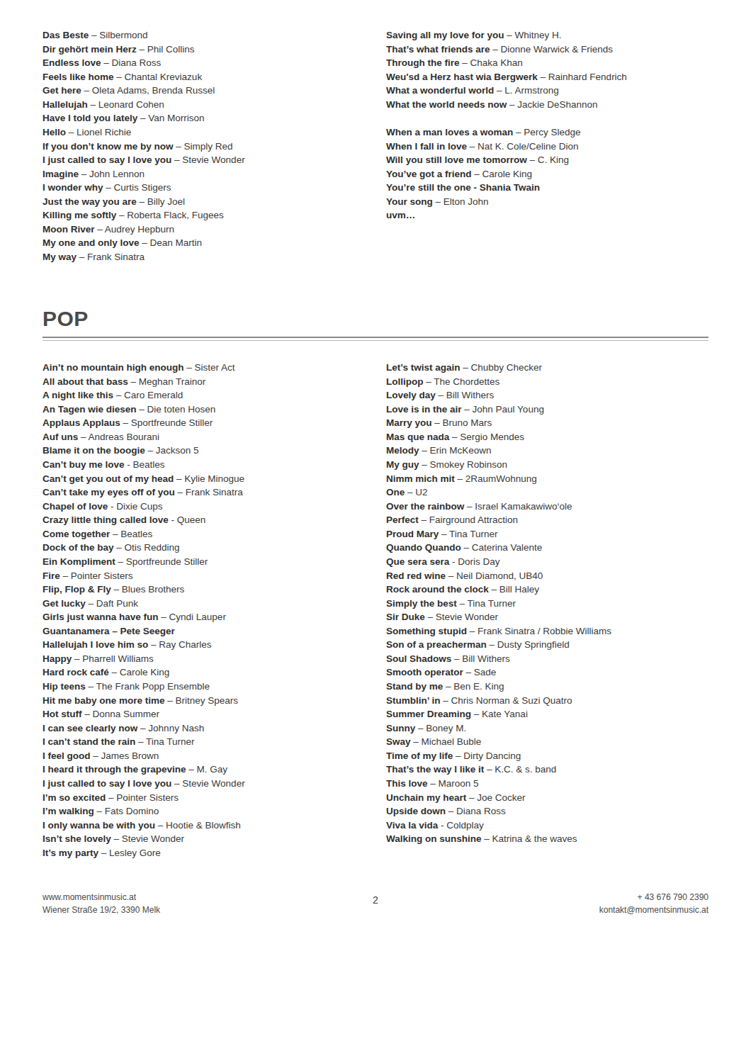Das Beste – Silbermond
Dir gehört mein Herz – Phil Collins
Endless love – Diana Ross
Feels like home – Chantal Kreviazuk
Get here – Oleta Adams, Brenda Russel
Hallelujah – Leonard Cohen
Have I told you lately – Van Morrison
Hello – Lionel Richie
If you don’t know me by now – Simply Red
I just called to say I love you – Stevie Wonder
Imagine – John Lennon
I wonder why – Curtis Stigers
Just the way you are – Billy Joel
Killing me softly – Roberta Flack, Fugees
Moon River – Audrey Hepburn
My one and only love – Dean Martin
My way – Frank Sinatra
Saving all my love for you – Whitney H.
That’s what friends are – Dionne Warwick & Friends
Through the fire – Chaka Khan
Weu'sd a Herz hast wia Bergwerk – Rainhard Fendrich
What a wonderful world – L. Armstrong
What the world needs now – Jackie DeShannon
When a man loves a woman – Percy Sledge
When I fall in love – Nat K. Cole/Celine Dion
Will you still love me tomorrow – C. King
You’ve got a friend – Carole King
You’re still the one - Shania Twain
Your song – Elton John
uvm…
POP
Ain’t no mountain high enough – Sister Act
All about that bass – Meghan Trainor
A night like this – Caro Emerald
An Tagen wie diesen – Die toten Hosen
Applaus Applaus – Sportfreunde Stiller
Auf uns – Andreas Bourani
Blame it on the boogie – Jackson 5
Can’t buy me love - Beatles
Can’t get you out of my head – Kylie Minogue
Can’t take my eyes off of you – Frank Sinatra
Chapel of love - Dixie Cups
Crazy little thing called love - Queen
Come together – Beatles
Dock of the bay – Otis Redding
Ein Kompliment – Sportfreunde Stiller
Fire – Pointer Sisters
Flip, Flop & Fly – Blues Brothers
Get lucky – Daft Punk
Girls just wanna have fun – Cyndi Lauper
Guantanamera – Pete Seeger
Hallelujah I love him so – Ray Charles
Happy – Pharrell Williams
Hard rock café – Carole King
Hip teens – The Frank Popp Ensemble
Hit me baby one more time – Britney Spears
Hot stuff – Donna Summer
I can see clearly now – Johnny Nash
I can’t stand the rain – Tina Turner
I feel good – James Brown
I heard it through the grapevine – M. Gay
I just called to say I love you – Stevie Wonder
I’m so excited – Pointer Sisters
I’m walking – Fats Domino
I only wanna be with you – Hootie & Blowfish
Isn’t she lovely – Stevie Wonder
It’s my party – Lesley Gore
Let’s twist again – Chubby Checker
Lollipop – The Chordettes
Lovely day – Bill Withers
Love is in the air – John Paul Young
Marry you – Bruno Mars
Mas que nada – Sergio Mendes
Melody – Erin McKeown
My guy – Smokey Robinson
Nimm mich mit – 2RaumWohnung
One – U2
Over the rainbow – Israel Kamakawiwo‘ole
Perfect – Fairground Attraction
Proud Mary – Tina Turner
Quando Quando – Caterina Valente
Que sera sera - Doris Day
Red red wine – Neil Diamond, UB40
Rock around the clock – Bill Haley
Simply the best – Tina Turner
Sir Duke – Stevie Wonder
Something stupid – Frank Sinatra / Robbie Williams
Son of a preacherman – Dusty Springfield
Soul Shadows – Bill Withers
Smooth operator – Sade
Stand by me – Ben E. King
Stumblin’ in – Chris Norman & Suzi Quatro
Summer Dreaming – Kate Yanai
Sunny – Boney M.
Sway – Michael Buble
Time of my life – Dirty Dancing
That’s the way I like it – K.C. & s. band
This love – Maroon 5
Unchain my heart – Joe Cocker
Upside down – Diana Ross
Viva la vida - Coldplay
Walking on sunshine – Katrina & the waves
www.momentsinmusic.at Wiener Straße 19/2, 3390 Melk
2
+ 43 676 790 2390 kontakt@momentsinmusic.at